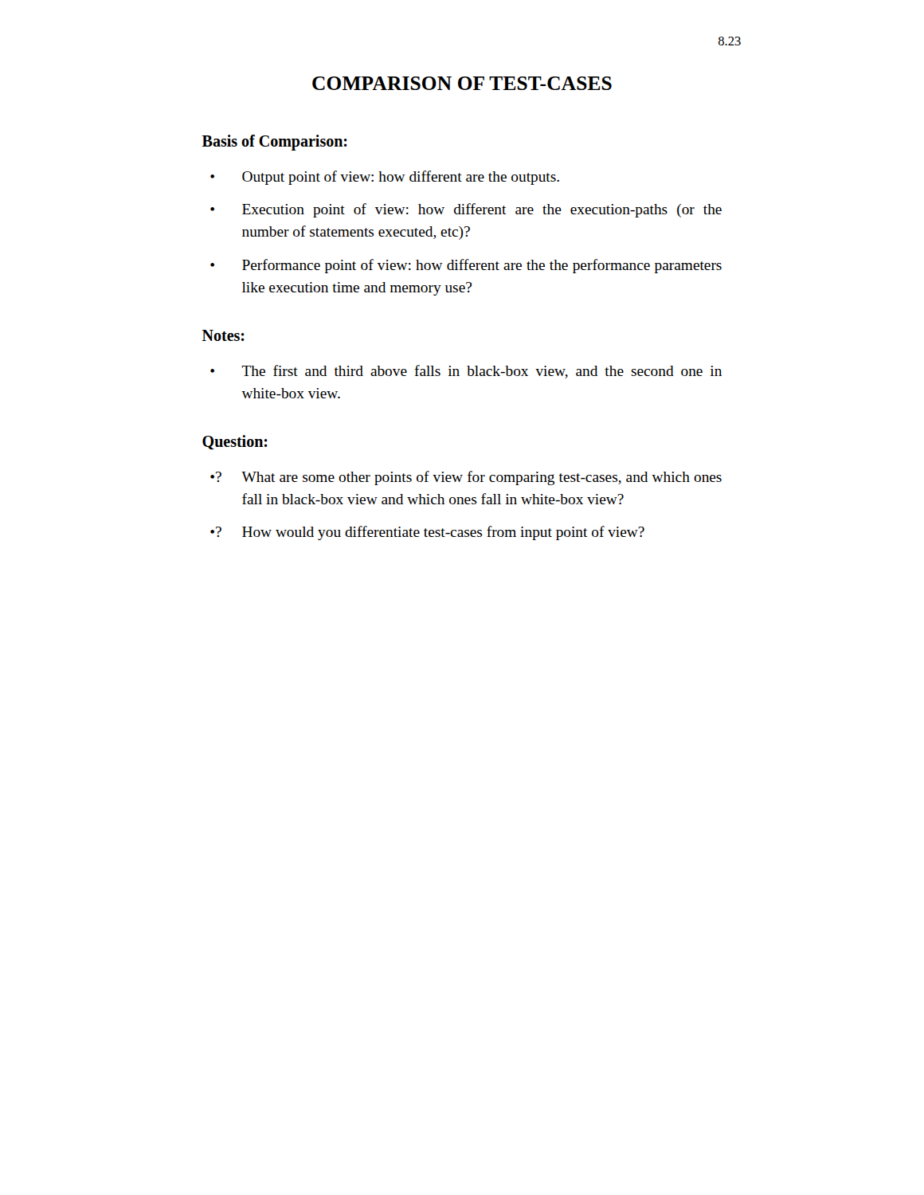8.23
COMPARISON OF TEST-CASES
Basis of Comparison:
•Output point of view: how different are the outputs.
•Execution point of view: how different are the execution-paths (or the number of statements executed, etc)?
•Performance point of view: how different are the the performance parameters like execution time and memory use?
Notes:
•The first and third above falls in black-box view, and the second one in white-box view.
Question:
•?What are some other points of view for comparing test-cases, and which ones fall in black-box view and which ones fall in white-box view?
•?How would you differentiate test-cases from input point of view?